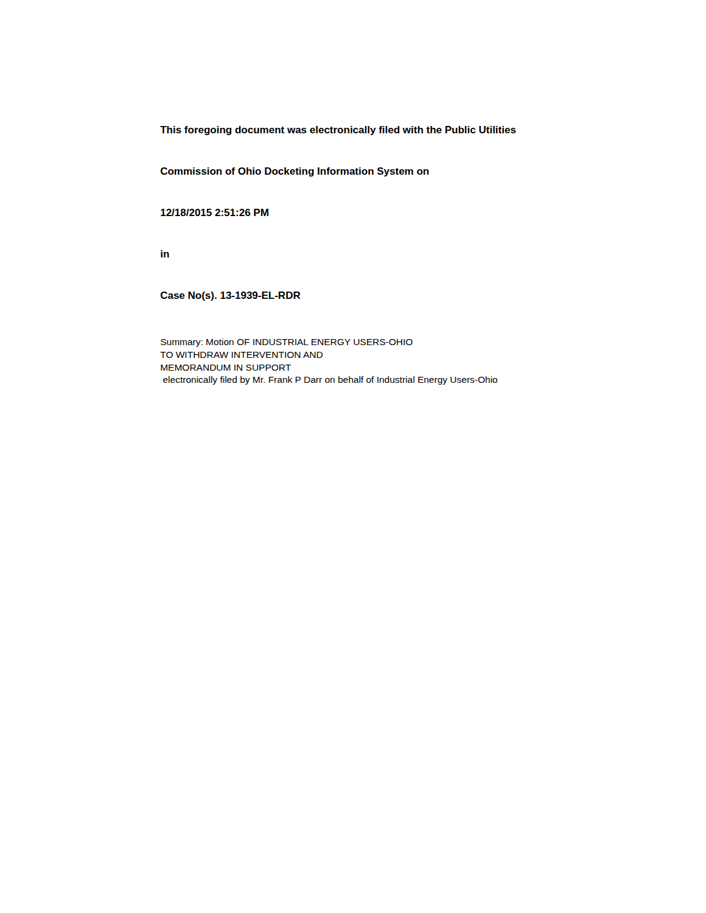This foregoing document was electronically filed with the Public Utilities
Commission of Ohio Docketing Information System on
12/18/2015 2:51:26 PM
in
Case No(s). 13-1939-EL-RDR
Summary: Motion OF INDUSTRIAL ENERGY USERS-OHIO
TO WITHDRAW INTERVENTION AND
MEMORANDUM IN SUPPORT
electronically filed by Mr. Frank P Darr on behalf of Industrial Energy Users-Ohio